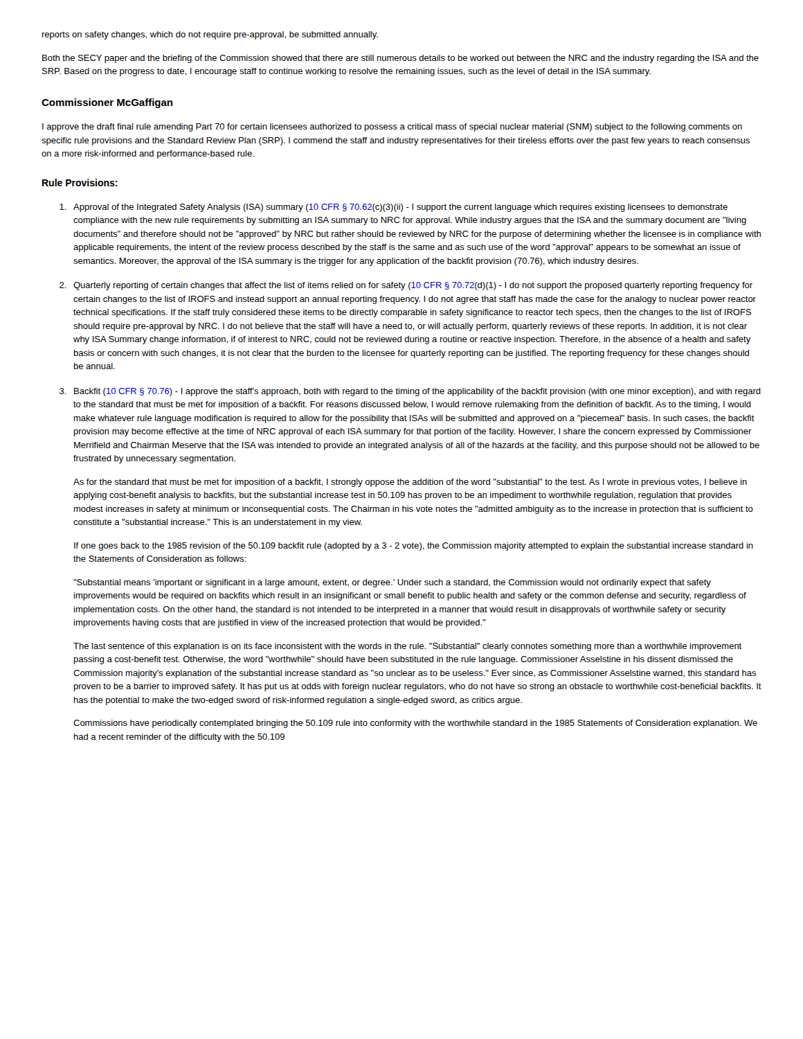reports on safety changes, which do not require pre-approval, be submitted annually.
Both the SECY paper and the briefing of the Commission showed that there are still numerous details to be worked out between the NRC and the industry regarding the ISA and the SRP. Based on the progress to date, I encourage staff to continue working to resolve the remaining issues, such as the level of detail in the ISA summary.
Commissioner McGaffigan
I approve the draft final rule amending Part 70 for certain licensees authorized to possess a critical mass of special nuclear material (SNM) subject to the following comments on specific rule provisions and the Standard Review Plan (SRP). I commend the staff and industry representatives for their tireless efforts over the past few years to reach consensus on a more risk-informed and performance-based rule.
Rule Provisions:
Approval of the Integrated Safety Analysis (ISA) summary (10 CFR § 70.62(c)(3)(ii) - I support the current language which requires existing licensees to demonstrate compliance with the new rule requirements by submitting an ISA summary to NRC for approval. While industry argues that the ISA and the summary document are "living documents" and therefore should not be "approved" by NRC but rather should be reviewed by NRC for the purpose of determining whether the licensee is in compliance with applicable requirements, the intent of the review process described by the staff is the same and as such use of the word "approval" appears to be somewhat an issue of semantics. Moreover, the approval of the ISA summary is the trigger for any application of the backfit provision (70.76), which industry desires.
Quarterly reporting of certain changes that affect the list of items relied on for safety (10 CFR § 70.72(d)(1) - I do not support the proposed quarterly reporting frequency for certain changes to the list of IROFS and instead support an annual reporting frequency. I do not agree that staff has made the case for the analogy to nuclear power reactor technical specifications. If the staff truly considered these items to be directly comparable in safety significance to reactor tech specs, then the changes to the list of IROFS should require pre-approval by NRC. I do not believe that the staff will have a need to, or will actually perform, quarterly reviews of these reports. In addition, it is not clear why ISA Summary change information, if of interest to NRC, could not be reviewed during a routine or reactive inspection. Therefore, in the absence of a health and safety basis or concern with such changes, it is not clear that the burden to the licensee for quarterly reporting can be justified. The reporting frequency for these changes should be annual.
Backfit (10 CFR § 70.76) - I approve the staff's approach, both with regard to the timing of the applicability of the backfit provision (with one minor exception), and with regard to the standard that must be met for imposition of a backfit. For reasons discussed below, I would remove rulemaking from the definition of backfit. As to the timing, I would make whatever rule language modification is required to allow for the possibility that ISAs will be submitted and approved on a "piecemeal" basis. In such cases, the backfit provision may become effective at the time of NRC approval of each ISA summary for that portion of the facility. However, I share the concern expressed by Commissioner Merrifield and Chairman Meserve that the ISA was intended to provide an integrated analysis of all of the hazards at the facility, and this purpose should not be allowed to be frustrated by unnecessary segmentation.
As for the standard that must be met for imposition of a backfit, I strongly oppose the addition of the word "substantial" to the test. As I wrote in previous votes, I believe in applying cost-benefit analysis to backfits, but the substantial increase test in 50.109 has proven to be an impediment to worthwhile regulation, regulation that provides modest increases in safety at minimum or inconsequential costs. The Chairman in his vote notes the "admitted ambiguity as to the increase in protection that is sufficient to constitute a "substantial increase." This is an understatement in my view.
If one goes back to the 1985 revision of the 50.109 backfit rule (adopted by a 3 - 2 vote), the Commission majority attempted to explain the substantial increase standard in the Statements of Consideration as follows:
"Substantial means 'important or significant in a large amount, extent, or degree.' Under such a standard, the Commission would not ordinarily expect that safety improvements would be required on backfits which result in an insignificant or small benefit to public health and safety or the common defense and security, regardless of implementation costs. On the other hand, the standard is not intended to be interpreted in a manner that would result in disapprovals of worthwhile safety or security improvements having costs that are justified in view of the increased protection that would be provided."
The last sentence of this explanation is on its face inconsistent with the words in the rule. "Substantial" clearly connotes something more than a worthwhile improvement passing a cost-benefit test. Otherwise, the word "worthwhile" should have been substituted in the rule language. Commissioner Asselstine in his dissent dismissed the Commission majority's explanation of the substantial increase standard as "so unclear as to be useless." Ever since, as Commissioner Asselstine warned, this standard has proven to be a barrier to improved safety. It has put us at odds with foreign nuclear regulators, who do not have so strong an obstacle to worthwhile cost-beneficial backfits. It has the potential to make the two-edged sword of risk-informed regulation a single-edged sword, as critics argue.
Commissions have periodically contemplated bringing the 50.109 rule into conformity with the worthwhile standard in the 1985 Statements of Consideration explanation. We had a recent reminder of the difficulty with the 50.109